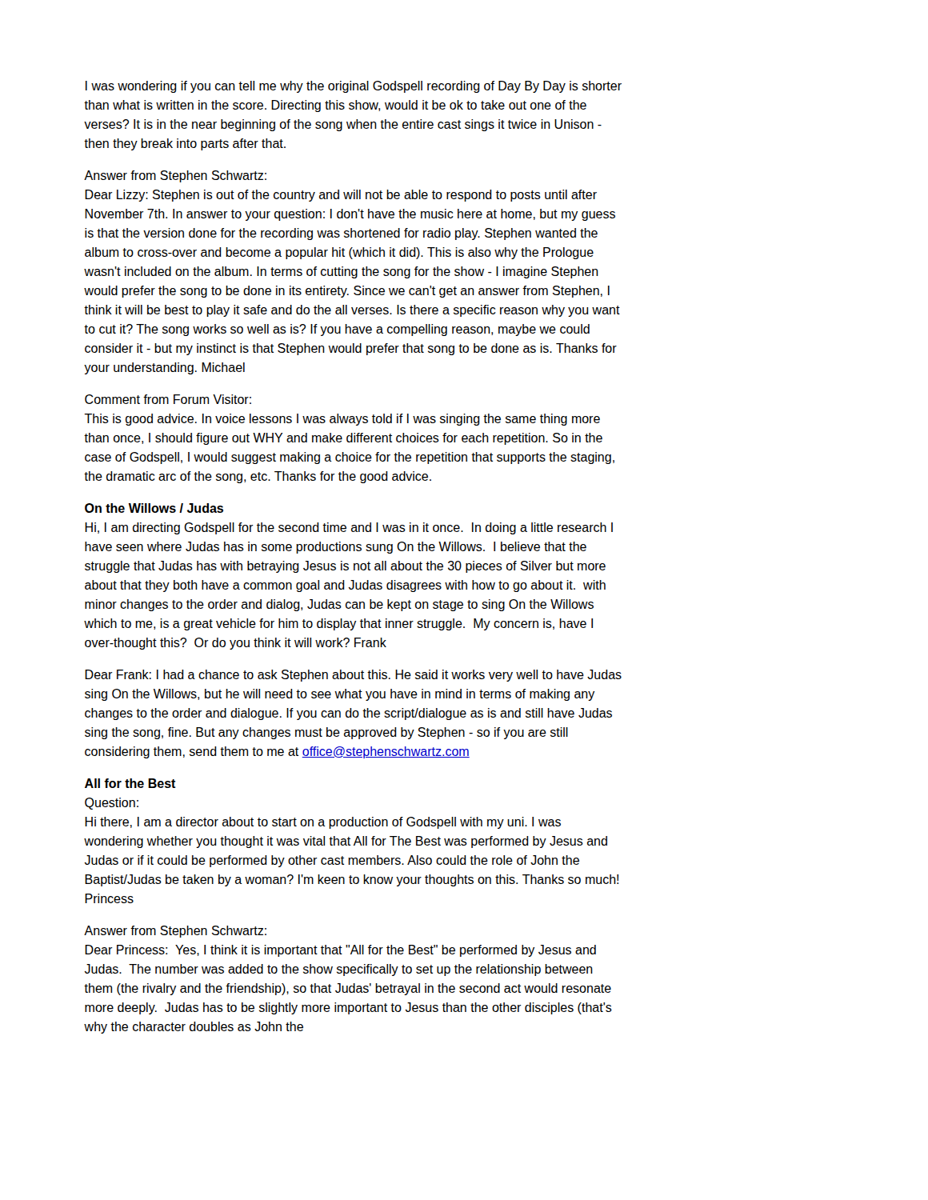I was wondering if you can tell me why the original Godspell recording of Day By Day is shorter than what is written in the score. Directing this show, would it be ok to take out one of the verses? It is in the near beginning of the song when the entire cast sings it twice in Unison - then they break into parts after that.
Answer from Stephen Schwartz:
Dear Lizzy: Stephen is out of the country and will not be able to respond to posts until after November 7th. In answer to your question: I don't have the music here at home, but my guess is that the version done for the recording was shortened for radio play. Stephen wanted the album to cross-over and become a popular hit (which it did). This is also why the Prologue wasn't included on the album. In terms of cutting the song for the show - I imagine Stephen would prefer the song to be done in its entirety. Since we can't get an answer from Stephen, I think it will be best to play it safe and do the all verses. Is there a specific reason why you want to cut it? The song works so well as is? If you have a compelling reason, maybe we could consider it - but my instinct is that Stephen would prefer that song to be done as is. Thanks for your understanding. Michael
Comment from Forum Visitor:
This is good advice. In voice lessons I was always told if I was singing the same thing more than once, I should figure out WHY and make different choices for each repetition. So in the case of Godspell, I would suggest making a choice for the repetition that supports the staging, the dramatic arc of the song, etc. Thanks for the good advice.
On the Willows / Judas
Hi, I am directing Godspell for the second time and I was in it once. In doing a little research I have seen where Judas has in some productions sung On the Willows. I believe that the struggle that Judas has with betraying Jesus is not all about the 30 pieces of Silver but more about that they both have a common goal and Judas disagrees with how to go about it. with minor changes to the order and dialog, Judas can be kept on stage to sing On the Willows which to me, is a great vehicle for him to display that inner struggle. My concern is, have I over-thought this? Or do you think it will work? Frank
Dear Frank: I had a chance to ask Stephen about this. He said it works very well to have Judas sing On the Willows, but he will need to see what you have in mind in terms of making any changes to the order and dialogue. If you can do the script/dialogue as is and still have Judas sing the song, fine. But any changes must be approved by Stephen - so if you are still considering them, send them to me at office@stephenschwartz.com
All for the Best
Question:
Hi there, I am a director about to start on a production of Godspell with my uni. I was wondering whether you thought it was vital that All for The Best was performed by Jesus and Judas or if it could be performed by other cast members. Also could the role of John the Baptist/Judas be taken by a woman? I'm keen to know your thoughts on this. Thanks so much! Princess
Answer from Stephen Schwartz:
Dear Princess: Yes, I think it is important that "All for the Best" be performed by Jesus and Judas. The number was added to the show specifically to set up the relationship between them (the rivalry and the friendship), so that Judas' betrayal in the second act would resonate more deeply. Judas has to be slightly more important to Jesus than the other disciples (that's why the character doubles as John the